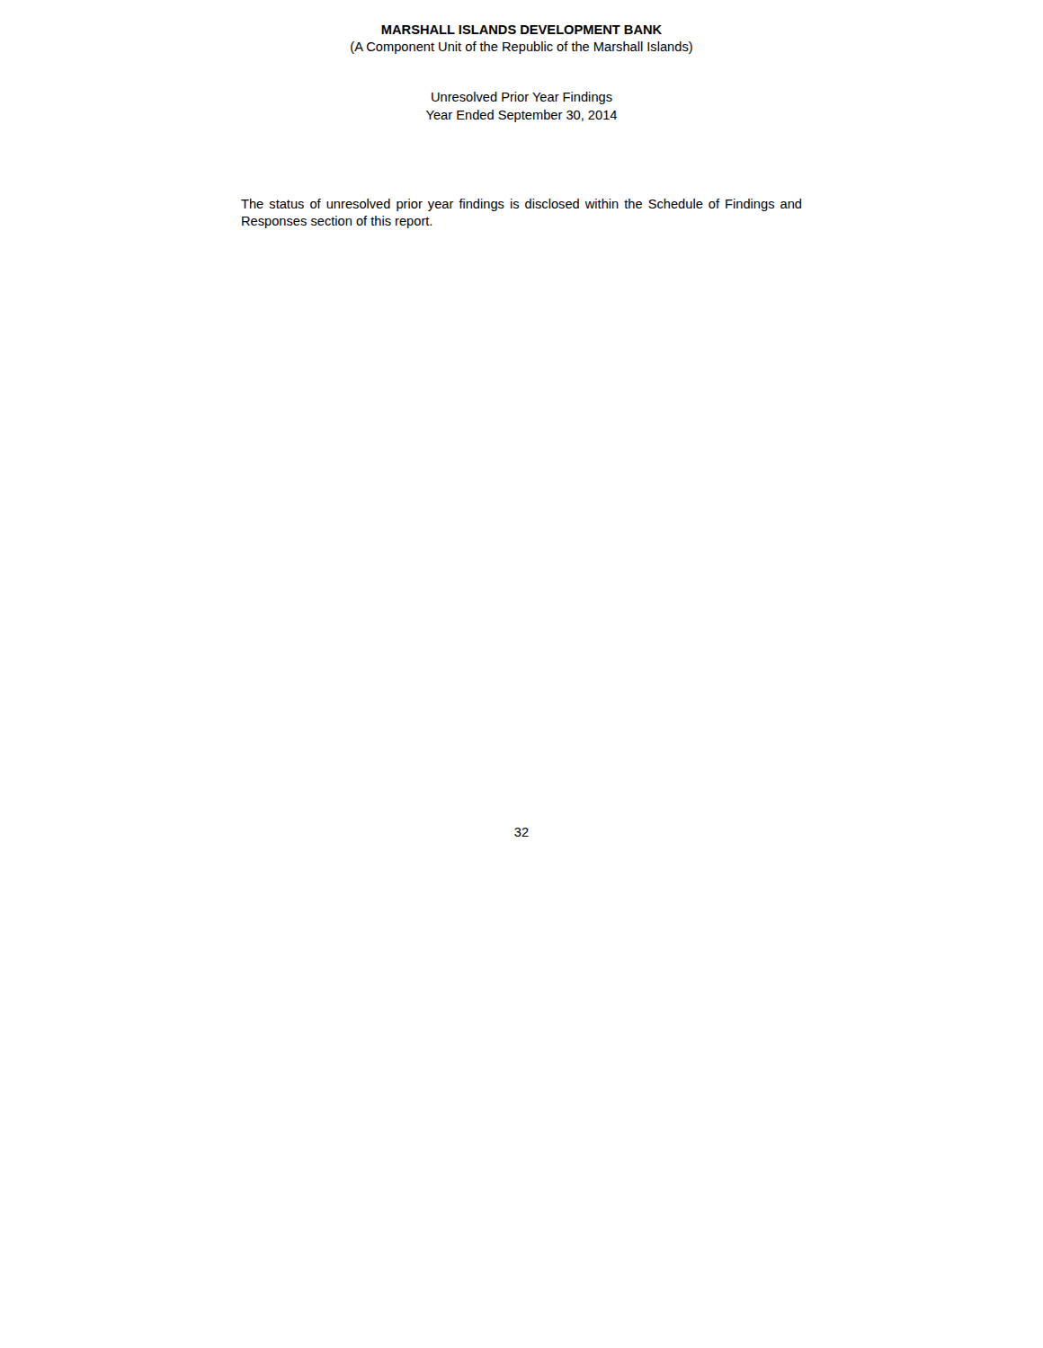MARSHALL ISLANDS DEVELOPMENT BANK
(A Component Unit of the Republic of the Marshall Islands)
Unresolved Prior Year Findings
Year Ended September 30, 2014
The status of unresolved prior year findings is disclosed within the Schedule of Findings and Responses section of this report.
32